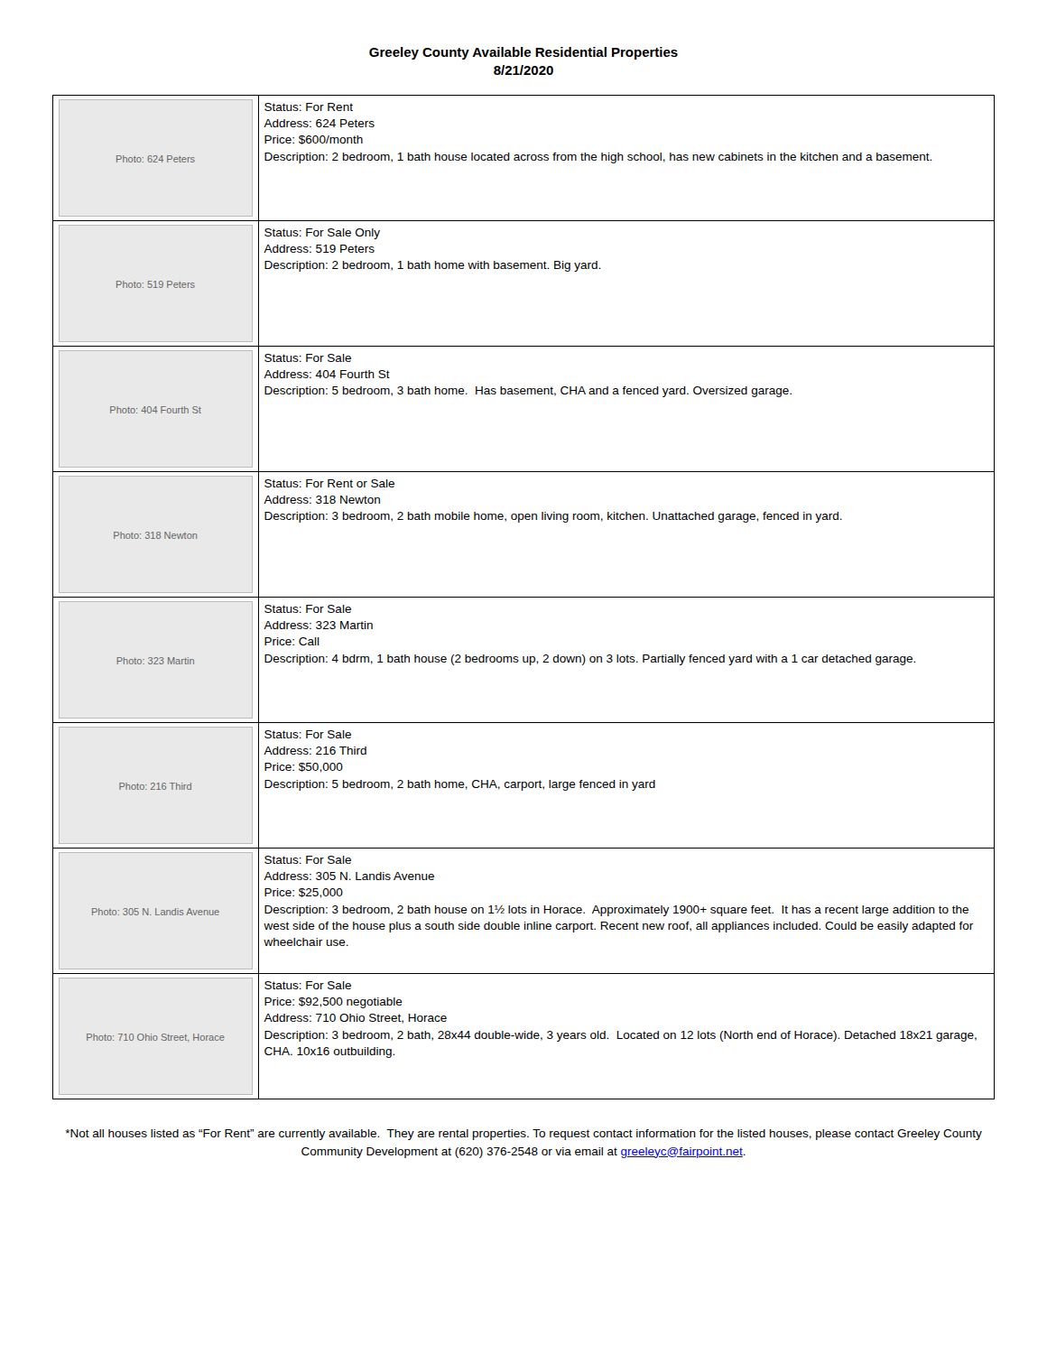Greeley County Available Residential Properties
8/21/2020
| Photo: 624 Peters | Status: For Rent Address: 624 Peters Price: $600/month Description: 2 bedroom, 1 bath house located across from the high school, has new cabinets in the kitchen and a basement. |
| Photo: 519 Peters | Status: For Sale Only Address: 519 Peters Description: 2 bedroom, 1 bath home with basement. Big yard. |
| Photo: 404 Fourth St | Status: For Sale Address: 404 Fourth St Description: 5 bedroom, 3 bath home. Has basement, CHA and a fenced yard. Oversized garage. |
| Photo: 318 Newton | Status: For Rent or Sale Address: 318 Newton Description: 3 bedroom, 2 bath mobile home, open living room, kitchen. Unattached garage, fenced in yard. |
| Photo: 323 Martin | Status: For Sale Address: 323 Martin Price: Call Description: 4 bdrm, 1 bath house (2 bedrooms up, 2 down) on 3 lots. Partially fenced yard with a 1 car detached garage. |
| Photo: 216 Third | Status: For Sale Address: 216 Third Price: $50,000 Description: 5 bedroom, 2 bath home, CHA, carport, large fenced in yard |
| Photo: 305 N. Landis Avenue | Status: For Sale Address: 305 N. Landis Avenue Price: $25,000 Description: 3 bedroom, 2 bath house on 1½ lots in Horace. Approximately 1900+ square feet. It has a recent large addition to the west side of the house plus a south side double inline carport. Recent new roof, all appliances included. Could be easily adapted for wheelchair use. |
| Photo: 710 Ohio Street, Horace | Status: For Sale Price: $92,500 negotiable Address: 710 Ohio Street, Horace Description: 3 bedroom, 2 bath, 28x44 double-wide, 3 years old. Located on 12 lots (North end of Horace). Detached 18x21 garage, CHA. 10x16 outbuilding. |
*Not all houses listed as “For Rent” are currently available. They are rental properties. To request contact information for the listed houses, please contact Greeley County Community Development at (620) 376-2548 or via email at greeleyc@fairpoint.net.